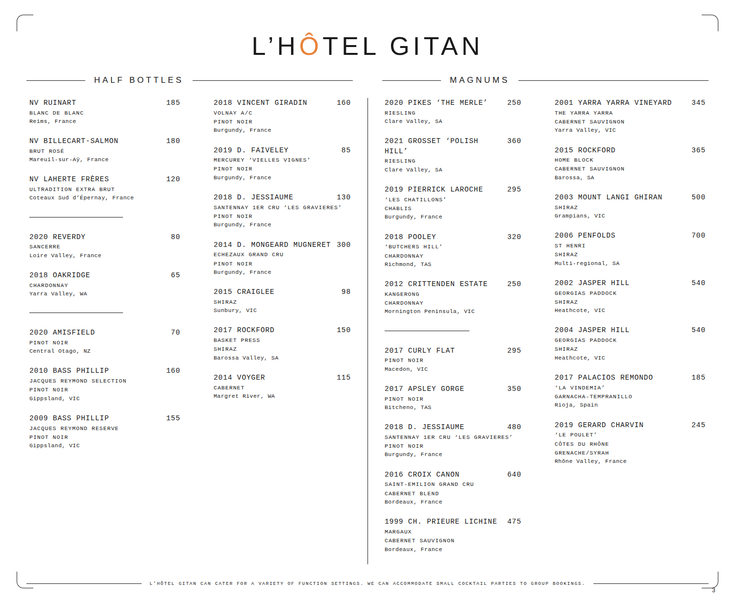L’HÔTEL GITAN
HALF BOTTLES
MAGNUMS
NV Ruinart 185
Blanc de Blanc
Reims, France
NV Billecart-Salmon 180
Brut Rosé
Mareuil-sur-Aÿ, France
NV Laherte Frères 120
Ultradition Extra Brut
Coteaux Sud d’Épernay, France
2020 Reverdy 80
Sancerre
Loire Valley, France
2018 Oakridge 65
Chardonnay
Yarra Valley, WA
2020 Amisfield 70
Pinot Noir
Central Otago, NZ
2010 Bass Phillip 160
Jacques Reymond Selection
Pinot Noir
Gippsland, VIC
2009 Bass Phillip 155
Jacques Reymond Reserve
Pinot Noir
Gippsland, VIC
2018 Vincent Giradin 160
Volnay A/C
Pinot Noir
Burgundy, France
2019 D. Faiveley 85
Mercurey ‘Vielles Vignes’
Pinot Noir
Burgundy, France
2018 D. Jessiaume 130
Santennay 1er Cru ‘Les Gravieres’
Pinot Noir
Burgundy, France
2014 D. Mongeard Mugneret 300
Echezaux Grand Cru
Pinot Noir
Burgundy, France
2015 Craiglee 98
Shiraz
Sunbury, VIC
2017 Rockford 150
Basket Press
Shiraz
Barossa Valley, SA
2014 Voyger 115
Cabernet
Margret River, WA
2020 Pikes ‘The Merle’250
Riesling
Clare Valley, SA
2021 Grosset ‘Polish Hill’360
Riesling
Clare Valley, SA
2019 Pierrick Laroche 295
‘Les Chatillons’
Chablis
Burgundy, France
2018 Pooley 320
‘Butchers Hill’
Chardonnay
Richmond, TAS
2012 Crittenden Estate 250
Kangerong
Chardonnay
Mornington Peninsula, VIC
2017 Curly Flat 295
Pinot Noir
Macedon, VIC
2017 Apsley Gorge 350
Pinot Noir
Bitcheno, TAS
2018 D. Jessiaume 480
Santennay 1er Cru ‘Les Gravieres’
Pinot Noir
Burgundy, France
2016 Croix Canon 640
Saint-Emilion Grand Cru
Cabernet Blend
Bordeaux, France
1999 Ch. Prieure Lichine 475
Margaux
Cabernet Sauvignon
Bordeaux, France
2001 Yarra Yarra Vineyard 345
The Yarra Yarra
Cabernet Sauvignon
Yarra Valley, VIC
2015 Rockford 365
Home Block
Cabernet Sauvignon
Barossa, SA
2003 Mount Langi Ghiran 500
Shiraz
Grampians, VIC
2006 Penfolds 700
St Henri
Shiraz
Multi-regional, SA
2002 Jasper Hill 540
Georgias Paddock
Shiraz
Heathcote, VIC
2004 Jasper Hill 540
Georgias Paddock
Shiraz
Heathcote, VIC
2017 Palacios Remondo 185
‘La Vindemia’
Garnacha-Tempranillo
Rioja, Spain
2019 Gerard Charvin 245
‘Le Poulet’
Côtes du Rhône
Grenache/Syrah
Rhône Valley, France
L’Hôtel Gitan can cater for a variety of function settings. We can accommodate small cocktail parties to group bookings.
3